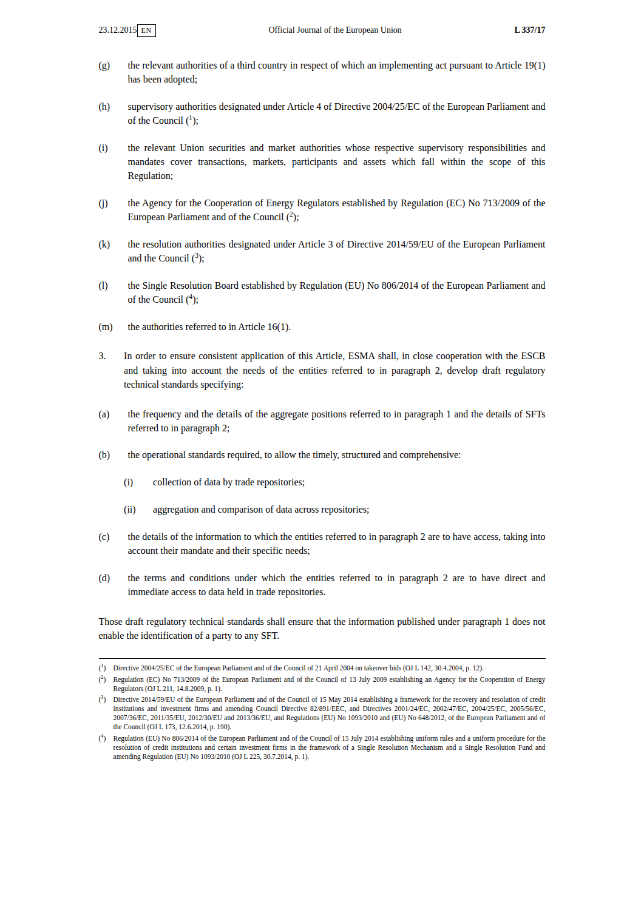23.12.2015 EN Official Journal of the European Union L 337/17
(g) the relevant authorities of a third country in respect of which an implementing act pursuant to Article 19(1) has been adopted;
(h) supervisory authorities designated under Article 4 of Directive 2004/25/EC of the European Parliament and of the Council (1);
(i) the relevant Union securities and market authorities whose respective supervisory responsibilities and mandates cover transactions, markets, participants and assets which fall within the scope of this Regulation;
(j) the Agency for the Cooperation of Energy Regulators established by Regulation (EC) No 713/2009 of the European Parliament and of the Council (2);
(k) the resolution authorities designated under Article 3 of Directive 2014/59/EU of the European Parliament and the Council (3);
(l) the Single Resolution Board established by Regulation (EU) No 806/2014 of the European Parliament and of the Council (4);
(m) the authorities referred to in Article 16(1).
3. In order to ensure consistent application of this Article, ESMA shall, in close cooperation with the ESCB and taking into account the needs of the entities referred to in paragraph 2, develop draft regulatory technical standards specifying:
(a) the frequency and the details of the aggregate positions referred to in paragraph 1 and the details of SFTs referred to in paragraph 2;
(b) the operational standards required, to allow the timely, structured and comprehensive:
(i) collection of data by trade repositories;
(ii) aggregation and comparison of data across repositories;
(c) the details of the information to which the entities referred to in paragraph 2 are to have access, taking into account their mandate and their specific needs;
(d) the terms and conditions under which the entities referred to in paragraph 2 are to have direct and immediate access to data held in trade repositories.
Those draft regulatory technical standards shall ensure that the information published under paragraph 1 does not enable the identification of a party to any SFT.
(1) Directive 2004/25/EC of the European Parliament and of the Council of 21 April 2004 on takeover bids (OJ L 142, 30.4.2004, p. 12).
(2) Regulation (EC) No 713/2009 of the European Parliament and of the Council of 13 July 2009 establishing an Agency for the Cooperation of Energy Regulators (OJ L 211, 14.8.2009, p. 1).
(3) Directive 2014/59/EU of the European Parliament and of the Council of 15 May 2014 establishing a framework for the recovery and resolution of credit institutions and investment firms and amending Council Directive 82/891/EEC, and Directives 2001/24/EC, 2002/47/EC, 2004/25/EC, 2005/56/EC, 2007/36/EC, 2011/35/EU, 2012/30/EU and 2013/36/EU, and Regulations (EU) No 1093/2010 and (EU) No 648/2012, of the European Parliament and of the Council (OJ L 173, 12.6.2014, p. 190).
(4) Regulation (EU) No 806/2014 of the European Parliament and of the Council of 15 July 2014 establishing uniform rules and a uniform procedure for the resolution of credit institutions and certain investment firms in the framework of a Single Resolution Mechanism and a Single Resolution Fund and amending Regulation (EU) No 1093/2010 (OJ L 225, 30.7.2014, p. 1).